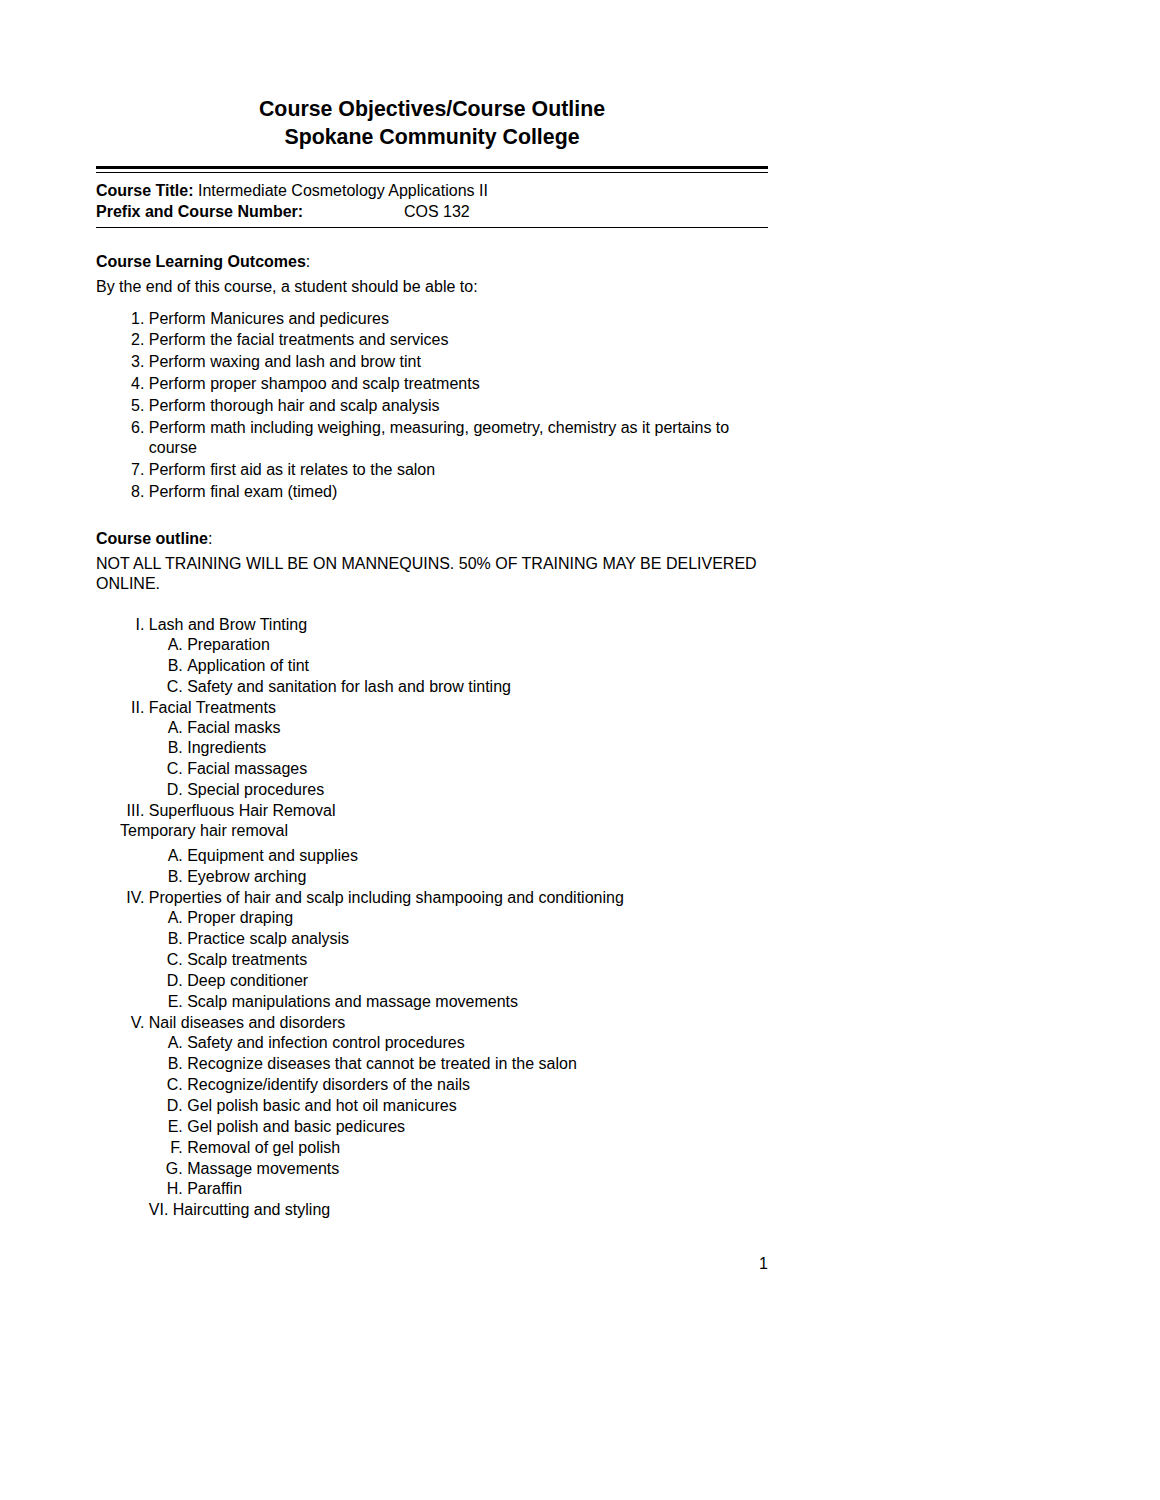Course Objectives/Course OutlineSpokane Community College
Course Title: Intermediate Cosmetology Applications II
Prefix and Course Number: COS 132
Course Learning Outcomes
:
By the end of this course, a student should be able to:
Perform Manicures and pedicures
Perform the facial treatments and services
Perform waxing and lash and brow tint
Perform proper shampoo and scalp treatments
Perform thorough hair and scalp analysis
Perform math including weighing, measuring, geometry, chemistry as it pertains to course
Perform first aid as it relates to the salon
Perform final exam (timed)
Course outline
:
NOT ALL TRAINING WILL BE ON MANNEQUINS. 50% OF TRAINING MAY BE DELIVERED ONLINE.
Lash and Brow Tinting
Preparation
Application of tint
Safety and sanitation for lash and brow tinting
Facial Treatments
Facial masks
Ingredients
Facial massages
Special procedures
Superfluous Hair Removal
Temporary hair removal
Equipment and supplies
Eyebrow arching
Properties of hair and scalp including shampooing and conditioning
Proper draping
Practice scalp analysis
Scalp treatments
Deep conditioner
Scalp manipulations and massage movements
Nail diseases and disorders
Safety and infection control procedures
Recognize diseases that cannot be treated in the salon
Recognize/identify disorders of the nails
Gel polish basic and hot oil manicures
Gel polish and basic pedicures
Removal of gel polish
Massage movements
Paraffin
VI. Haircutting and styling
1